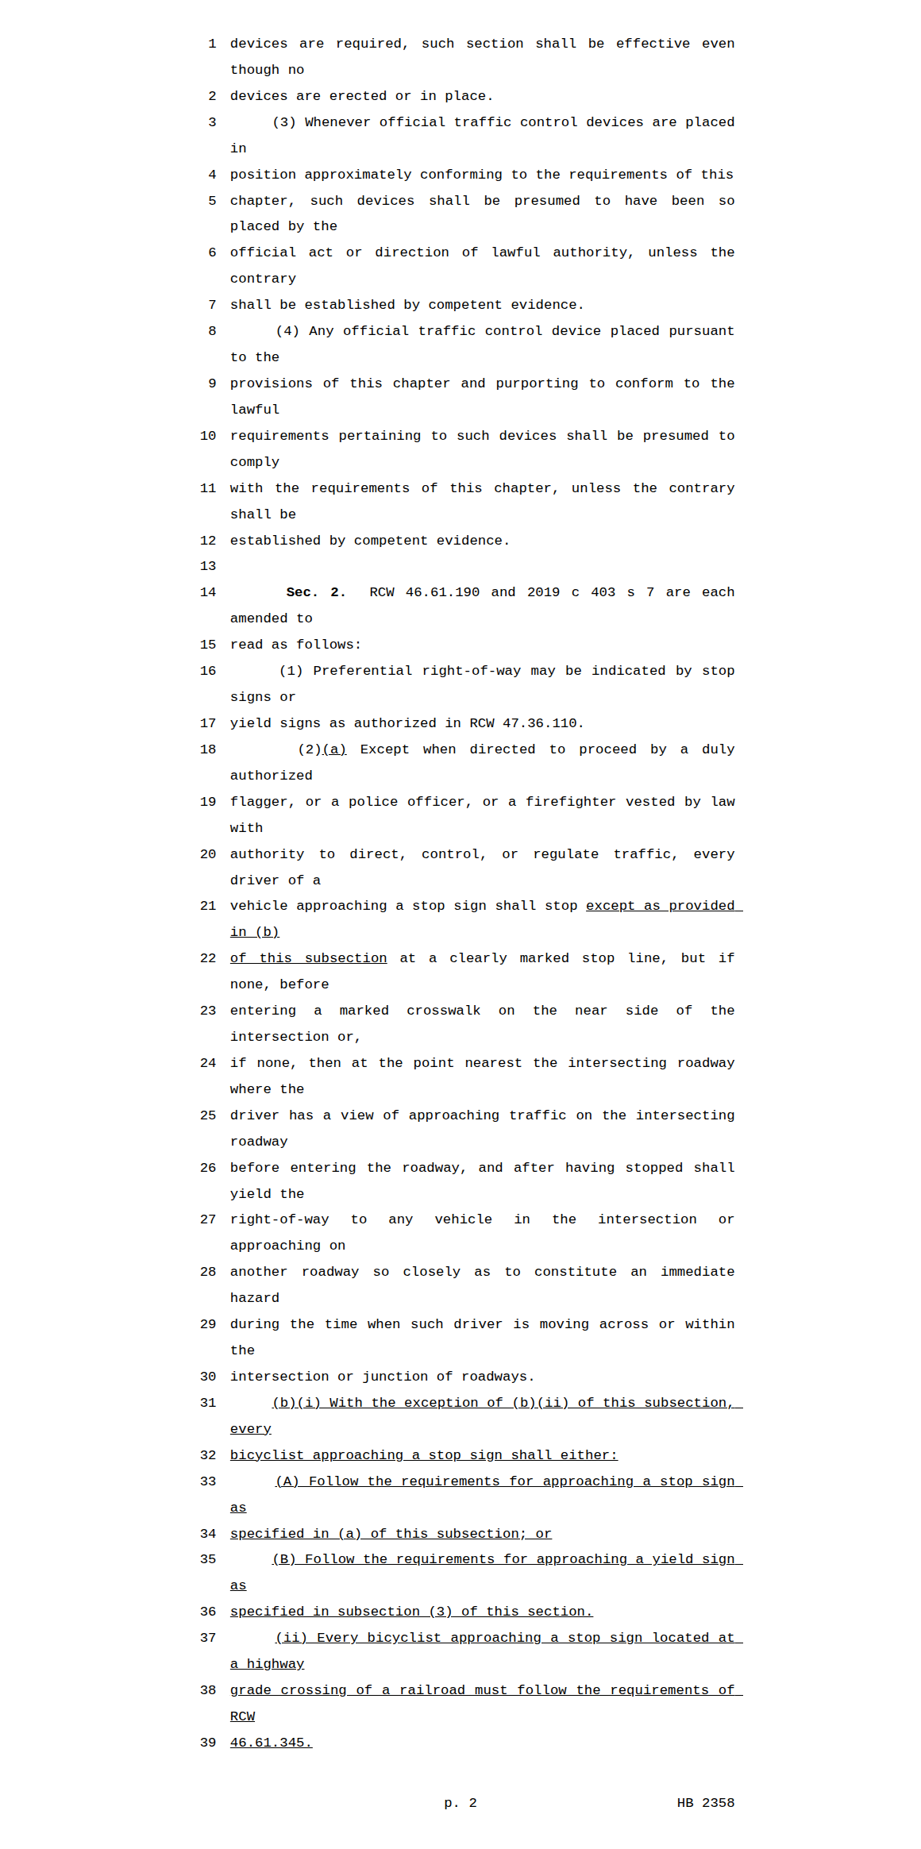devices are required, such section shall be effective even though no
devices are erected or in place.
(3) Whenever official traffic control devices are placed in
position approximately conforming to the requirements of this
chapter, such devices shall be presumed to have been so placed by the
official act or direction of lawful authority, unless the contrary
shall be established by competent evidence.
(4) Any official traffic control device placed pursuant to the
provisions of this chapter and purporting to conform to the lawful
requirements pertaining to such devices shall be presumed to comply
with the requirements of this chapter, unless the contrary shall be
established by competent evidence.
Sec. 2. RCW 46.61.190 and 2019 c 403 s 7 are each amended to
read as follows:
(1) Preferential right-of-way may be indicated by stop signs or
yield signs as authorized in RCW 47.36.110.
(2)(a) Except when directed to proceed by a duly authorized
flagger, or a police officer, or a firefighter vested by law with
authority to direct, control, or regulate traffic, every driver of a
vehicle approaching a stop sign shall stop except as provided in (b)
of this subsection at a clearly marked stop line, but if none, before
entering a marked crosswalk on the near side of the intersection or,
if none, then at the point nearest the intersecting roadway where the
driver has a view of approaching traffic on the intersecting roadway
before entering the roadway, and after having stopped shall yield the
right-of-way to any vehicle in the intersection or approaching on
another roadway so closely as to constitute an immediate hazard
during the time when such driver is moving across or within the
intersection or junction of roadways.
(b)(i) With the exception of (b)(ii) of this subsection, every
bicyclist approaching a stop sign shall either:
(A) Follow the requirements for approaching a stop sign as
specified in (a) of this subsection; or
(B) Follow the requirements for approaching a yield sign as
specified in subsection (3) of this section.
(ii) Every bicyclist approaching a stop sign located at a highway
grade crossing of a railroad must follow the requirements of RCW
46.61.345.
p. 2 HB 2358